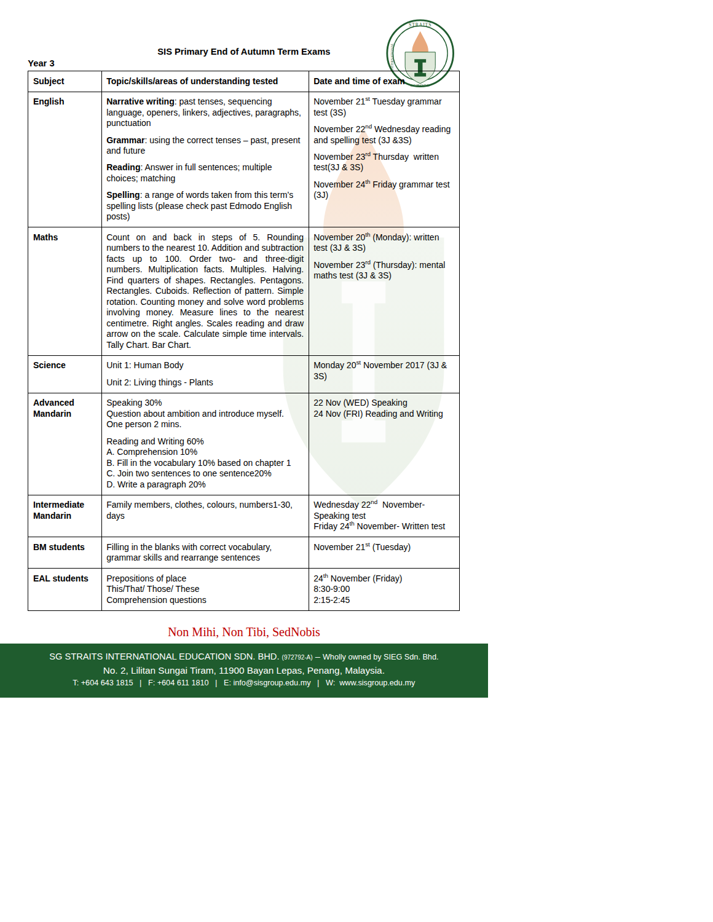STRAITS SCHOOL INTERNATIONAL
SIS Primary End of Autumn Term Exams
Year 3
| Subject | Topic/skills/areas of understanding tested | Date and time of exam |
| --- | --- | --- |
| English | Narrative writing : past tenses, sequencing language, openers, linkers, adjectives, paragraphs, punctuation Grammar : using the correct tenses – past, present and future Reading : Answer in full sentences; multiple choices; matching Spelling : a range of words taken from this term’s spelling lists (please check past Edmodo English posts) | November 21 st Tuesday grammar test (3S) November 22 nd Wednesday reading and spelling test (3J &3S) November 23 rd Thursday written test(3J & 3S) November 24 th Friday grammar test (3J) |
| Maths | Count on and back in steps of 5. Rounding numbers to the nearest 10. Addition and subtraction facts up to 100. Order two- and three-digit numbers. Multiplication facts. Multiples. Halving. Find quarters of shapes. Rectangles. Pentagons. Rectangles. Cuboids. Reflection of pattern. Simple rotation. Counting money and solve word problems involving money. Measure lines to the nearest centimetre. Right angles. Scales reading and draw arrow on the scale. Calculate simple time intervals. Tally Chart. Bar Chart. | November 20 th (Monday): written test (3J & 3S) November 23 rd (Thursday): mental maths test (3J & 3S) |
| Science | Unit 1: Human Body Unit 2: Living things - Plants | Monday 20 st November 2017 (3J & 3S) |
| Advanced Mandarin | Speaking 30% Question about ambition and introduce myself. One person 2 mins. Reading and Writing 60% A. Comprehension 10% B. Fill in the vocabulary 10% based on chapter 1 C. Join two sentences to one sentence20% D. Write a paragraph 20% | 22 Nov (WED) Speaking 24 Nov (FRI) Reading and Writing |
| Intermediate Mandarin | Family members, clothes, colours, numbers1-30, days | Wednesday 22 nd November- Speaking test Friday 24 th November- Written test |
| BM students | Filling in the blanks with correct vocabulary, grammar skills and rearrange sentences | November 21 st (Tuesday) |
| EAL students | Prepositions of place This/That/ Those/ These Comprehension questions | 24 th November (Friday) 8:30-9:00 2:15-2:45 |
Non Mihi, Non Tibi, SedNobis
SG STRAITS INTERNATIONAL EDUCATION SDN. BHD. (972792-A) – Wholly owned by SIEG Sdn. Bhd.
No. 2, Lilitan Sungai Tiram, 11900 Bayan Lepas, Penang, Malaysia.
T: +604 643 1815 | F: +604 611 1810 | E: info@sisgroup.edu.my | W: www.sisgroup.edu.my